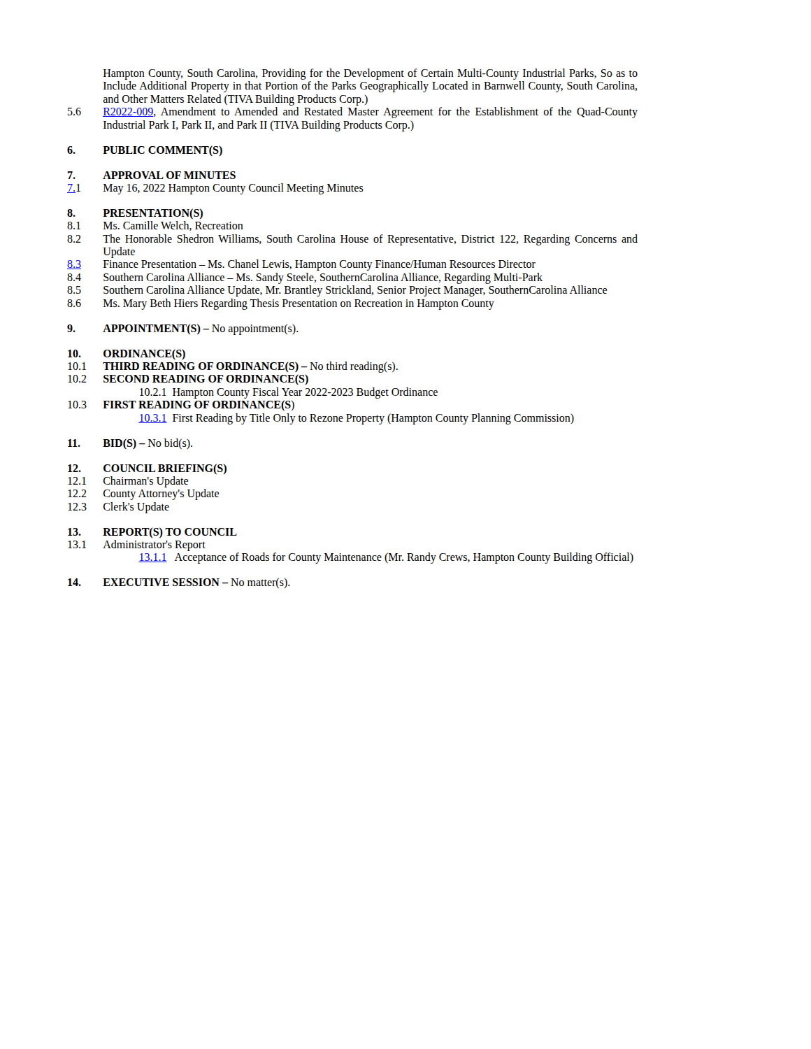Hampton County, South Carolina, Providing for the Development of Certain Multi-County Industrial Parks, So as to Include Additional Property in that Portion of the Parks Geographically Located in Barnwell County, South Carolina, and Other Matters Related (TIVA Building Products Corp.)
5.6
R2022-009, Amendment to Amended and Restated Master Agreement for the Establishment of the Quad-County Industrial Park I, Park II, and Park II (TIVA Building Products Corp.)
6.
PUBLIC COMMENT(S)
7.
APPROVAL OF MINUTES
7. 1
May 16, 2022 Hampton County Council Meeting Minutes
8.
PRESENTATION(S)
8.1
Ms. Camille Welch, Recreation
8.2
The Honorable Shedron Williams, South Carolina House of Representative, District 122, Regarding Concerns and Update
8.3
Finance Presentation – Ms. Chanel Lewis, Hampton County Finance/Human Resources Director
8.4
Southern Carolina Alliance – Ms. Sandy Steele, SouthernCarolina Alliance, Regarding Multi-Park
8.5
Southern Carolina Alliance Update, Mr. Brantley Strickland, Senior Project Manager, SouthernCarolina Alliance
8.6
Ms. Mary Beth Hiers Regarding Thesis Presentation on Recreation in Hampton County
9.
APPOINTMENT(S) – No appointment(s).
10.
ORDINANCE(S)
10.1
THIRD READING OF ORDINANCE(S) – No third reading(s).
10.2
SECOND READING OF ORDINANCE(S)
10.2.1 Hampton County Fiscal Year 2022-2023 Budget Ordinance
10.3
FIRST READING OF ORDINANCE(S)
10.3.1 First Reading by Title Only to Rezone Property (Hampton County Planning Commission)
11.
BID(S) – No bid(s).
12.
COUNCIL BRIEFING(S)
12.1
Chairman's Update
12.2
County Attorney's Update
12.3
Clerk's Update
13.
REPORT(S) TO COUNCIL
13.1
Administrator's Report
13.1.1 Acceptance of Roads for County Maintenance (Mr. Randy Crews, Hampton County Building Official)
14.
EXECUTIVE SESSION – No matter(s).